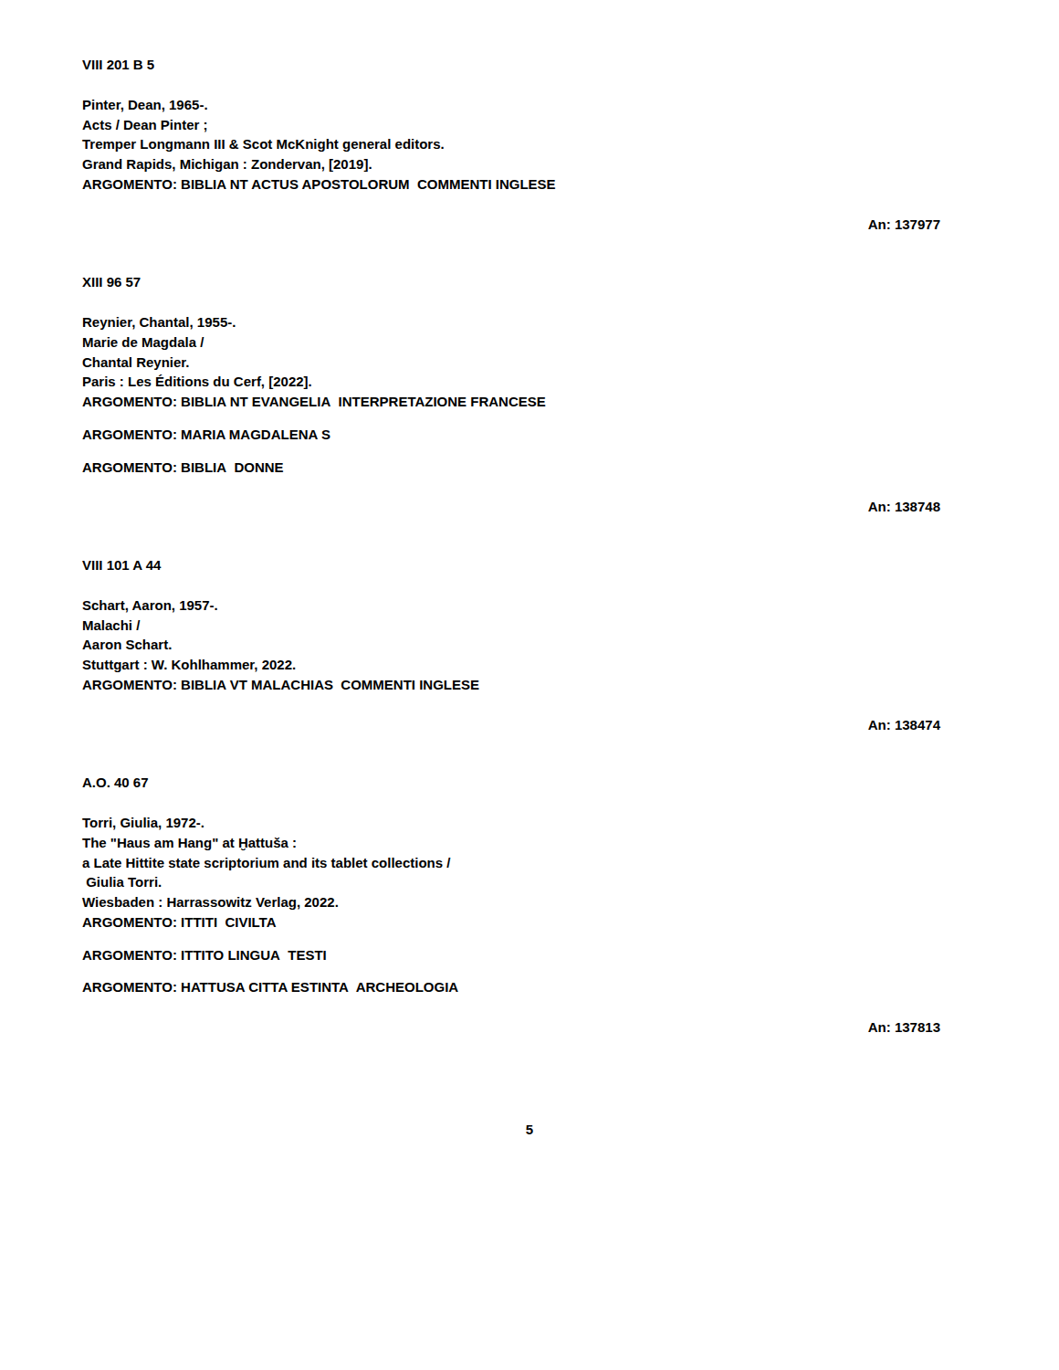VIII 201 B 5
Pinter, Dean, 1965-.
Acts / Dean Pinter ;
Tremper Longmann III & Scot McKnight general editors.
Grand Rapids, Michigan : Zondervan, [2019].
ARGOMENTO: BIBLIA NT ACTUS APOSTOLORUM COMMENTI INGLESE
An: 137977
XIII 96 57
Reynier, Chantal, 1955-.
Marie de Magdala /
Chantal Reynier.
Paris : Les Éditions du Cerf, [2022].
ARGOMENTO: BIBLIA NT EVANGELIA INTERPRETAZIONE FRANCESE
ARGOMENTO: MARIA MAGDALENA S
ARGOMENTO: BIBLIA DONNE
An: 138748
VIII 101 A 44
Schart, Aaron, 1957-.
Malachi /
Aaron Schart.
Stuttgart : W. Kohlhammer, 2022.
ARGOMENTO: BIBLIA VT MALACHIAS COMMENTI INGLESE
An: 138474
A.O. 40 67
Torri, Giulia, 1972-.
The "Haus am Hang" at Ḫattuša :
a Late Hittite state scriptorium and its tablet collections /
Giulia Torri.
Wiesbaden : Harrassowitz Verlag, 2022.
ARGOMENTO: ITTITI CIVILTA
ARGOMENTO: ITTITO LINGUA TESTI
ARGOMENTO: HATTUSA CITTA ESTINTA ARCHEOLOGIA
An: 137813
5